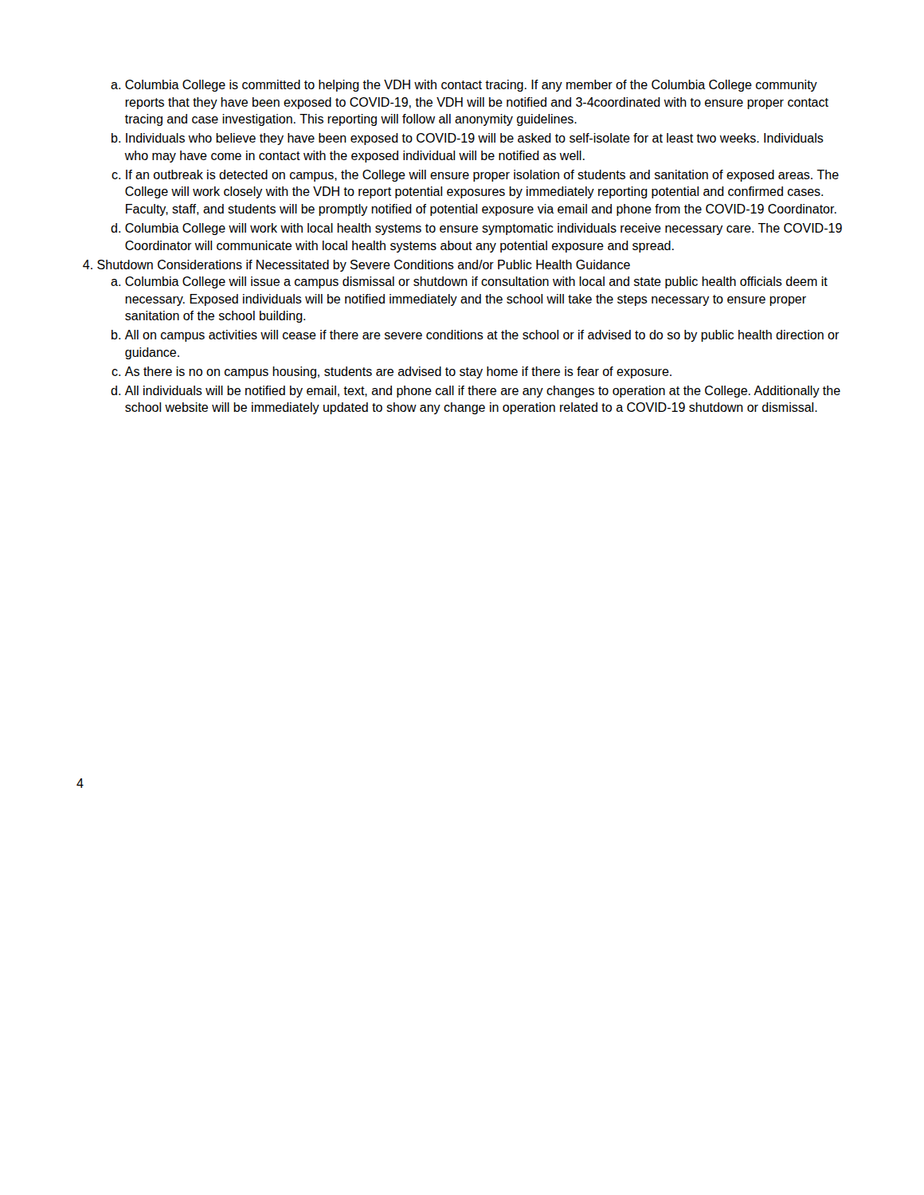Columbia College is committed to helping the VDH with contact tracing. If any member of the Columbia College community reports that they have been exposed to COVID-19, the VDH will be notified and 3-4coordinated with to ensure proper contact tracing and case investigation. This reporting will follow all anonymity guidelines.
Individuals who believe they have been exposed to COVID-19 will be asked to self-isolate for at least two weeks. Individuals who may have come in contact with the exposed individual will be notified as well.
If an outbreak is detected on campus, the College will ensure proper isolation of students and sanitation of exposed areas. The College will work closely with the VDH to report potential exposures by immediately reporting potential and confirmed cases. Faculty, staff, and students will be promptly notified of potential exposure via email and phone from the COVID-19 Coordinator.
Columbia College will work with local health systems to ensure symptomatic individuals receive necessary care. The COVID-19 Coordinator will communicate with local health systems about any potential exposure and spread.
Shutdown Considerations if Necessitated by Severe Conditions and/or Public Health Guidance
Columbia College will issue a campus dismissal or shutdown if consultation with local and state public health officials deem it necessary. Exposed individuals will be notified immediately and the school will take the steps necessary to ensure proper sanitation of the school building.
All on campus activities will cease if there are severe conditions at the school or if advised to do so by public health direction or guidance.
As there is no on campus housing, students are advised to stay home if there is fear of exposure.
All individuals will be notified by email, text, and phone call if there are any changes to operation at the College. Additionally the school website will be immediately updated to show any change in operation related to a COVID-19 shutdown or dismissal.
4